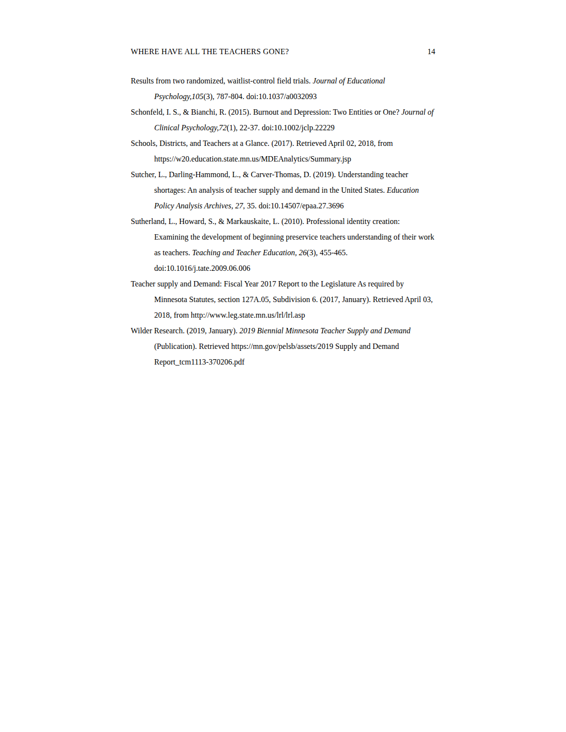Where have all the teachers gone? 14
Results from two randomized, waitlist-control field trials. Journal of Educational Psychology,105(3), 787-804. doi:10.1037/a0032093
Schonfeld, I. S., & Bianchi, R. (2015). Burnout and Depression: Two Entities or One? Journal of Clinical Psychology,72(1), 22-37. doi:10.1002/jclp.22229
Schools, Districts, and Teachers at a Glance. (2017). Retrieved April 02, 2018, from https://w20.education.state.mn.us/MDEAnalytics/Summary.jsp
Sutcher, L., Darling-Hammond, L., & Carver-Thomas, D. (2019). Understanding teacher shortages: An analysis of teacher supply and demand in the United States. Education Policy Analysis Archives, 27, 35. doi:10.14507/epaa.27.3696
Sutherland, L., Howard, S., & Markauskaite, L. (2010). Professional identity creation: Examining the development of beginning preservice teachers understanding of their work as teachers. Teaching and Teacher Education, 26(3), 455-465. doi:10.1016/j.tate.2009.06.006
Teacher supply and Demand: Fiscal Year 2017 Report to the Legislature As required by Minnesota Statutes, section 127A.05, Subdivision 6. (2017, January). Retrieved April 03, 2018, from http://www.leg.state.mn.us/lrl/lrl.asp
Wilder Research. (2019, January). 2019 Biennial Minnesota Teacher Supply and Demand (Publication). Retrieved https://mn.gov/pelsb/assets/2019 Supply and Demand Report_tcm1113-370206.pdf